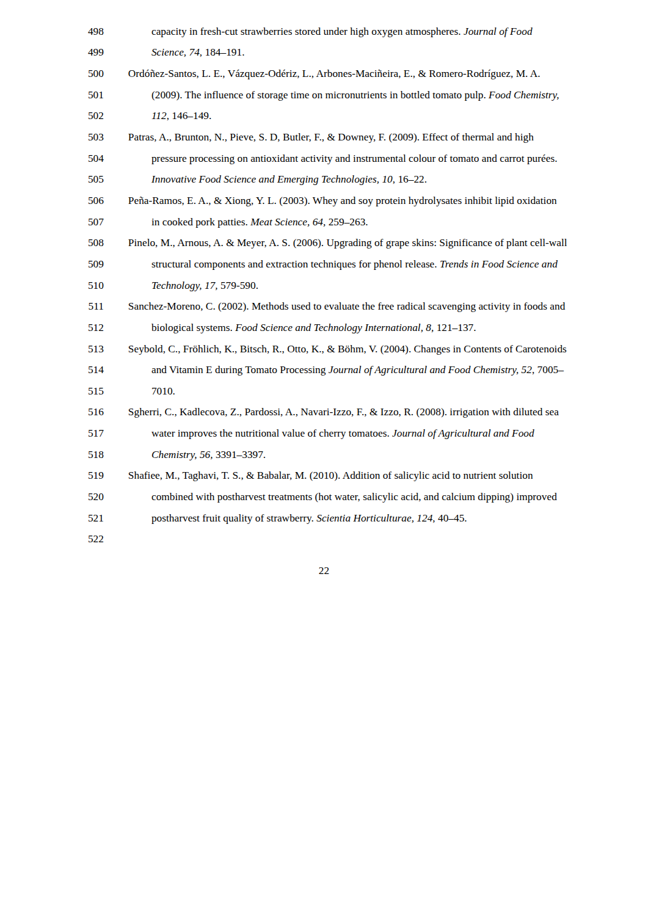498499
capacity in fresh-cut strawberries stored under high oxygen atmospheres. Journal of Food Science, 74, 184–191.
500501502
Ordóñez-Santos, L. E., Vázquez-Odériz, L., Arbones-Maciñeira, E., & Romero-Rodríguez, M. A. (2009). The influence of storage time on micronutrients in bottled tomato pulp. Food Chemistry, 112, 146–149.
503504505
Patras, A., Brunton, N., Pieve, S. D, Butler, F., & Downey, F. (2009). Effect of thermal and high pressure processing on antioxidant activity and instrumental colour of tomato and carrot purées. Innovative Food Science and Emerging Technologies, 10, 16–22.
506507
Peña-Ramos, E. A., & Xiong, Y. L. (2003). Whey and soy protein hydrolysates inhibit lipid oxidation in cooked pork patties. Meat Science, 64, 259–263.
508509510
Pinelo, M., Arnous, A. & Meyer, A. S. (2006). Upgrading of grape skins: Significance of plant cell-wall structural components and extraction techniques for phenol release. Trends in Food Science and Technology, 17, 579-590.
511512
Sanchez-Moreno, C. (2002). Methods used to evaluate the free radical scavenging activity in foods and biological systems. Food Science and Technology International, 8, 121–137.
513514515
Seybold, C., Fröhlich, K., Bitsch, R., Otto, K., & Böhm, V. (2004). Changes in Contents of Carotenoids and Vitamin E during Tomato Processing Journal of Agricultural and Food Chemistry, 52, 7005–7010.
516517518
Sgherri, C., Kadlecova, Z., Pardossi, A., Navari-Izzo, F., & Izzo, R. (2008). irrigation with diluted sea water improves the nutritional value of cherry tomatoes. Journal of Agricultural and Food Chemistry, 56, 3391–3397.
519520521522
Shafiee, M., Taghavi, T. S., & Babalar, M. (2010). Addition of salicylic acid to nutrient solution combined with postharvest treatments (hot water, salicylic acid, and calcium dipping) improved postharvest fruit quality of strawberry. Scientia Horticulturae, 124, 40–45.
22